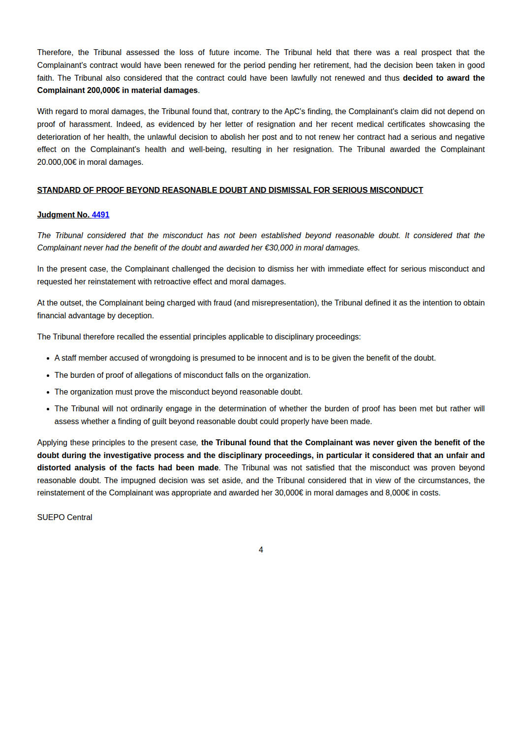Therefore, the Tribunal assessed the loss of future income. The Tribunal held that there was a real prospect that the Complainant's contract would have been renewed for the period pending her retirement, had the decision been taken in good faith. The Tribunal also considered that the contract could have been lawfully not renewed and thus decided to award the Complainant 200,000€ in material damages.
With regard to moral damages, the Tribunal found that, contrary to the ApC's finding, the Complainant's claim did not depend on proof of harassment. Indeed, as evidenced by her letter of resignation and her recent medical certificates showcasing the deterioration of her health, the unlawful decision to abolish her post and to not renew her contract had a serious and negative effect on the Complainant's health and well-being, resulting in her resignation. The Tribunal awarded the Complainant 20.000,00€ in moral damages.
Standard of proof beyond reasonable doubt and dismissal for serious misconduct
Judgment No. 4491
The Tribunal considered that the misconduct has not been established beyond reasonable doubt. It considered that the Complainant never had the benefit of the doubt and awarded her €30,000 in moral damages.
In the present case, the Complainant challenged the decision to dismiss her with immediate effect for serious misconduct and requested her reinstatement with retroactive effect and moral damages.
At the outset, the Complainant being charged with fraud (and misrepresentation), the Tribunal defined it as the intention to obtain financial advantage by deception.
The Tribunal therefore recalled the essential principles applicable to disciplinary proceedings:
A staff member accused of wrongdoing is presumed to be innocent and is to be given the benefit of the doubt.
The burden of proof of allegations of misconduct falls on the organization.
The organization must prove the misconduct beyond reasonable doubt.
The Tribunal will not ordinarily engage in the determination of whether the burden of proof has been met but rather will assess whether a finding of guilt beyond reasonable doubt could properly have been made.
Applying these principles to the present case, the Tribunal found that the Complainant was never given the benefit of the doubt during the investigative process and the disciplinary proceedings, in particular it considered that an unfair and distorted analysis of the facts had been made. The Tribunal was not satisfied that the misconduct was proven beyond reasonable doubt. The impugned decision was set aside, and the Tribunal considered that in view of the circumstances, the reinstatement of the Complainant was appropriate and awarded her 30,000€ in moral damages and 8,000€ in costs.
SUEPO Central
4